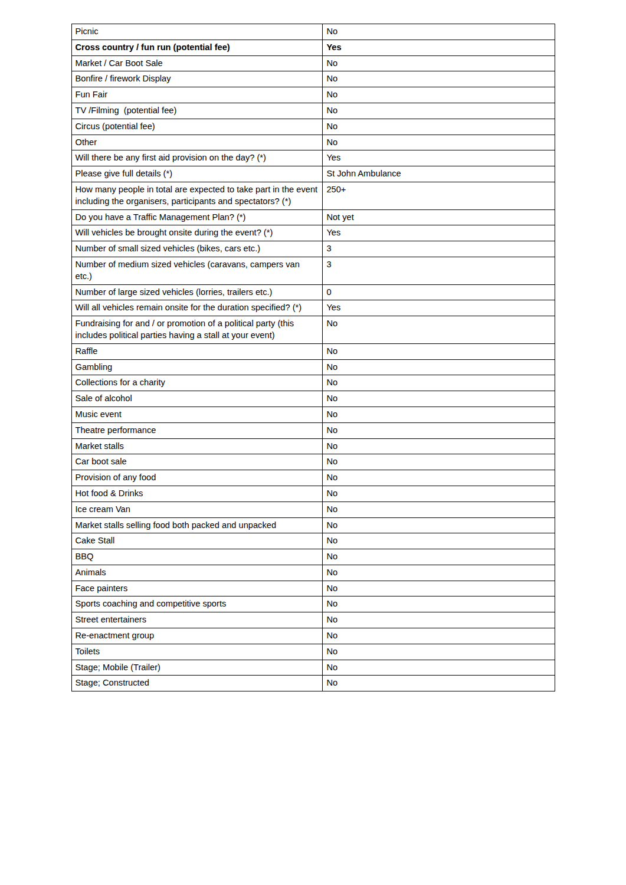| Picnic | No |
| Cross country / fun run (potential fee) | Yes |
| Market / Car Boot Sale | No |
| Bonfire / firework Display | No |
| Fun Fair | No |
| TV /Filming (potential fee) | No |
| Circus (potential fee) | No |
| Other | No |
| Will there be any first aid provision on the day? (*) | Yes |
| Please give full details (*) | St John Ambulance |
| How many people in total are expected to take part in the event including the organisers, participants and spectators? (*) | 250+ |
| Do you have a Traffic Management Plan? (*) | Not yet |
| Will vehicles be brought onsite during the event? (*) | Yes |
| Number of small sized vehicles (bikes, cars etc.) | 3 |
| Number of medium sized vehicles (caravans, campers van etc.) | 3 |
| Number of large sized vehicles (lorries, trailers etc.) | 0 |
| Will all vehicles remain onsite for the duration specified? (*) | Yes |
| Fundraising for and / or promotion of a political party (this includes political parties having a stall at your event) | No |
| Raffle | No |
| Gambling | No |
| Collections for a charity | No |
| Sale of alcohol | No |
| Music event | No |
| Theatre performance | No |
| Market stalls | No |
| Car boot sale | No |
| Provision of any food | No |
| Hot food & Drinks | No |
| Ice cream Van | No |
| Market stalls selling food both packed and unpacked | No |
| Cake Stall | No |
| BBQ | No |
| Animals | No |
| Face painters | No |
| Sports coaching and competitive sports | No |
| Street entertainers | No |
| Re-enactment group | No |
| Toilets | No |
| Stage; Mobile (Trailer) | No |
| Stage; Constructed | No |